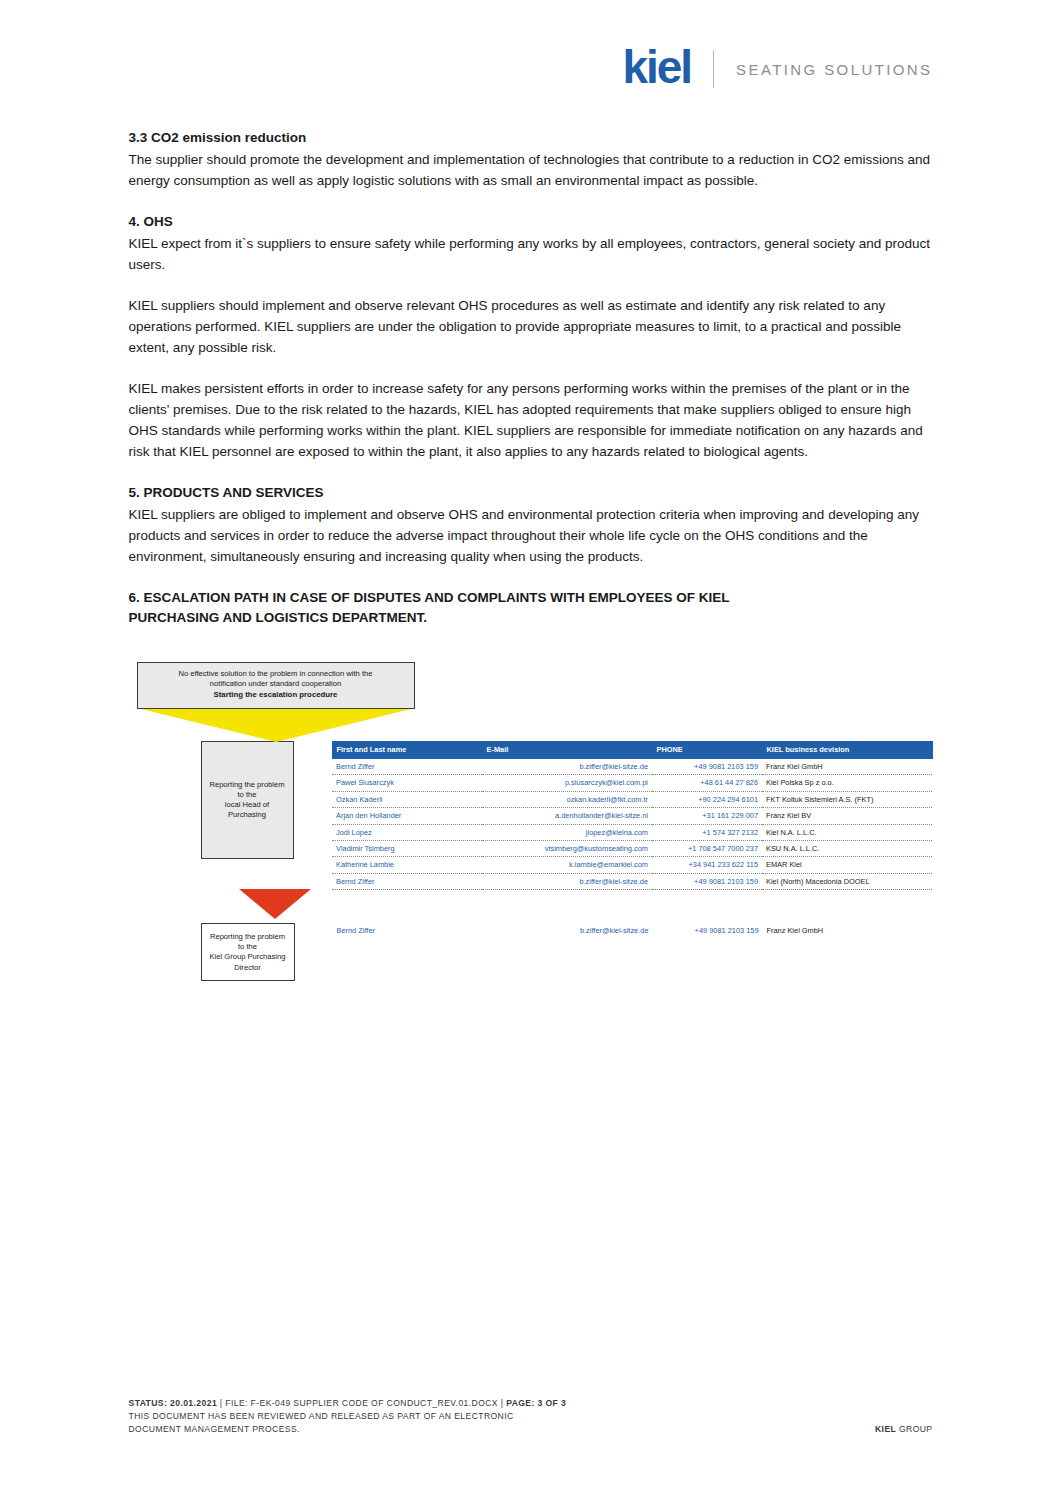kiel
Seating Solutions
3.3 CO2 emission reduction
The supplier should promote the development and implementation of technologies that contribute to a reduction in CO2 emissions and energy consumption as well as apply logistic solutions with as small an environmental impact as possible.
4. OHS
KIEL expect from it`s suppliers to ensure safety while performing any works by all employees, contractors, general society and product users.
KIEL suppliers should implement and observe relevant OHS procedures as well as estimate and identify any risk related to any operations performed. KIEL suppliers are under the obligation to provide appropriate measures to limit, to a practical and possible extent, any possible risk.
KIEL makes persistent efforts in order to increase safety for any persons performing works within the premises of the plant or in the clients' premises. Due to the risk related to the hazards, KIEL has adopted requirements that make suppliers obliged to ensure high OHS standards while performing works within the plant. KIEL suppliers are responsible for immediate notification on any hazards and risk that KIEL personnel are exposed to within the plant, it also applies to any hazards related to biological agents.
5. PRODUCTS AND SERVICES
KIEL suppliers are obliged to implement and observe OHS and environmental protection criteria when improving and developing any products and services in order to reduce the adverse impact throughout their whole life cycle on the OHS conditions and the environment, simultaneously ensuring and increasing quality when using the products.
6. ESCALATION PATH IN CASE OF DISPUTES AND COMPLAINTS WITH EMPLOYEES OF KIEL
PURCHASING AND LOGISTICS DEPARTMENT.
No effective solution to the problem in connection with the
notification under standard cooperation
Starting the escalation procedure
Reporting the problem to the
local Head of Purchasing
| First and Last name | E-Mail | PHONE | KIEL business devision |
| --- | --- | --- | --- |
| Bernd Ziffer | b.ziffer@kiel-sitze.de | +49 9081 2103 159 | Franz Kiel GmbH |
| Paweł Ślusarczyk | p.slusarczyk@kiel.com.pl | +48 61 44 27 826 | Kiel Polska Sp z o.o. |
| Ozkan Kaderli | ozkan.kaderli@fkt.com.tr | +90 224 294 6101 | FKT Koltuk Sistemleri A.S. (FKT) |
| Arjan den Hollander | a.denhollander@kiel-sitze.nl | +31 161 229 007 | Franz Kiel BV |
| Jodi Lopez | jlopez@kielna.com | +1 574 327 2132 | Kiel N.A. L.L.C. |
| Vladimir Tsimberg | vtsimberg@kustomseating.com | +1 708 547 7000 237 | KSU N.A. L.L.C. |
| Katherine Lambie | k.lambie@emarkiel.com | +34 941 233 622 115 | EMAR Kiel |
| Bernd Ziffer | b.ziffer@kiel-sitze.de | +49 9081 2103 159 | Kiel (North) Macedonia DOOEL |
Reporting the problem to the
Kiel Group Purchasing Director
| Bernd Ziffer | b.ziffer@kiel-sitze.de | +49 9081 2103 159 | Franz Kiel GmbH |
STATUS: 20.01.2021 | FILE: F-EK-049 SUPPLIER CODE OF CONDUCT_REV.01.DOCX | PAGE: 3 OF 3
THIS DOCUMENT HAS BEEN REVIEWED AND RELEASED AS PART OF AN ELECTRONIC
DOCUMENT MANAGEMENT PROCESS.
KIEL GROUP